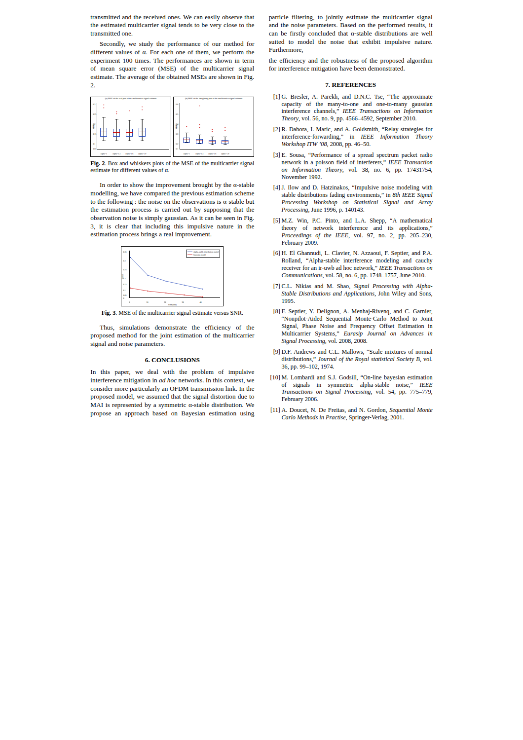transmitted and the received ones. We can easily observe that the estimated multicarrier signal tends to be very close to the transmitted one.
Secondly, we study the performance of our method for different values of α. For each one of them, we perform the experiment 100 times. The performances are shown in term of mean square error (MSE) of the multicarrier signal estimate. The average of the obtained MSEs are shown in Fig. 2.
(a) MSE of the real part of the multicarrier signal estimate
MSE
0.3
0.25
0.2
0.15
0.1
0.05
alpha=1
alpha=1.3
alpha=1.6
alpha=1.9
(b) MSE of the imaginary part of the multicarrier signal estimate
MSE
0.6
0.5
0.4
0.3
0.2
0.1
alpha=1
alpha=1.3
alpha=1.6
alpha=1.9
Fig. 2. Box and whiskers plots of the MSE of the multicarrier signal estimate for different values of α.
In order to show the improvement brought by the α-stable modelling, we have compared the previous estimation scheme to the following : the noise on the observations is α-stable but the estimation process is carried out by supposing that the observation noise is simply gaussian. As it can be seen in Fig. 3, it is clear that including this impulsive nature in the estimation process brings a real improvement.
MSE
SNR(dB)
0.35
0.3
0.25
0.2
0.15
0.1
0.05
0
0
10
20
30
40
Alpha–stable distribution model
Gaussian model
Fig. 3. MSE of the multicarrier signal estimate versus SNR.
Thus, simulations demonstrate the efficiency of the proposed method for the joint estimation of the multicarrier signal and noise parameters.
6. Conclusions
In this paper, we deal with the problem of impulsive interference mitigation in ad hoc networks. In this context, we consider more particularly an OFDM transmission link. In the proposed model, we assumed that the signal distortion due to MAI is represented by a symmetric α-stable distribution. We propose an approach based on Bayesian estimation using particle filtering, to jointly estimate the multicarrier signal and the noise parameters. Based on the performed results, it can be firstly concluded that α-stable distributions are well suited to model the noise that exhibit impulsive nature. Furthermore,
the efficiency and the robustness of the proposed algorithm for interference mitigation have been demonstrated.
7. References
[1] G. Bresler, A. Parekh, and D.N.C. Tse, “The approximate capacity of the many-to-one and one-to-many gaussian interference channels,” IEEE Transactions on Information Theory, vol. 56, no. 9, pp. 4566–4592, September 2010.
[2] R. Dabora, I. Maric, and A. Goldsmith, “Relay strategies for interference-forwarding,” in IEEE Information Theory Workshop ITW ’08, 2008, pp. 46–50.
[3] E. Sousa, “Performance of a spread spectrum packet radio network in a poisson field of interferers,” IEEE Transaction on Information Theory, vol. 38, no. 6, pp. 17431754, November 1992.
[4] J. Ilow and D. Hatzinakos, “Impulsive noise modeling with stable distributions fading environments,” in 8th IEEE Signal Processing Workshop on Statistical Signal and Array Processing, June 1996, p. 140143.
[5] M.Z. Win, P.C. Pinto, and L.A. Shepp, “A mathematical theory of network interference and its applications,” Proceedings of the IEEE, vol. 97, no. 2, pp. 205–230, February 2009.
[6] H. El Ghannudi, L. Clavier, N. Azzaoui, F. Septier, and P.A. Rolland, “Alpha-stable interference modeling and cauchy receiver for an ir-uwb ad hoc network,” IEEE Transactions on Communications, vol. 58, no. 6, pp. 1748–1757, June 2010.
[7] C.L. Nikias and M. Shao, Signal Processing with Alpha-Stable Distributions and Applications, John Wiley and Sons, 1995.
[8] F. Septier, Y. Delignon, A. Menhaj-Rivenq, and C. Garnier, “Nonpilot-Aided Sequential Monte-Carlo Method to Joint Signal, Phase Noise and Frequency Offset Estimation in Multicarrier Systems,” Eurasip Journal on Advances in Signal Processing, vol. 2008, 2008.
[9] D.F. Andrews and C.L. Mallows, “Scale mixtures of normal distributions,” Journal of the Royal statistical Society B, vol. 36, pp. 99–102, 1974.
[10] M. Lombardi and S.J. Godsill, “On-line bayesian estimation of signals in symmetric alpha-stable noise,” IEEE Transactions on Signal Processing, vol. 54, pp. 775–779, February 2006.
[11] A. Doucet, N. De Freitas, and N. Gordon, Sequential Monte Carlo Methods in Practise, Springer-Verlag, 2001.